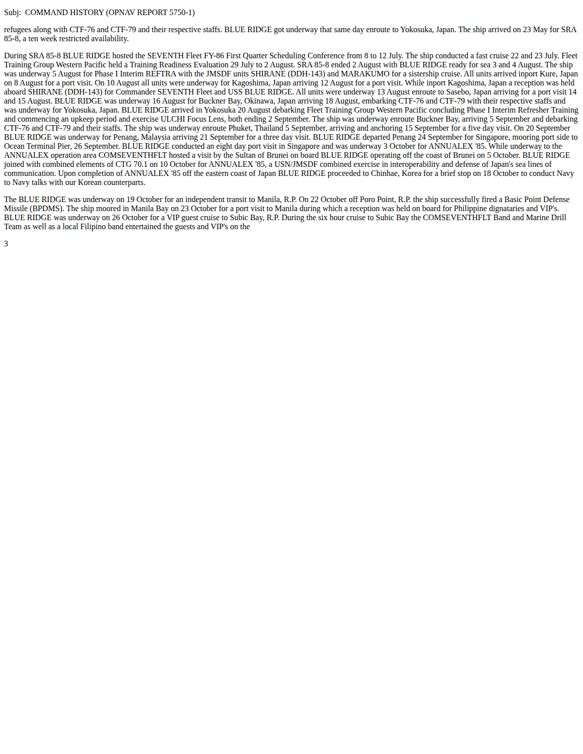Subj: COMMAND HISTORY (OPNAV REPORT 5750-1)
refugees along with CTF-76 and CTF-79 and their respective staffs. BLUE RIDGE got underway that same day enroute to Yokosuka, Japan. The ship arrived on 23 May for SRA 85-8, a ten week restricted availability.
During SRA 85-8 BLUE RIDGE hosted the SEVENTH Fleet FY-86 First Quarter Scheduling Conference from 8 to 12 July. The ship conducted a fast cruise 22 and 23 July. Fleet Training Group Western Pacific held a Training Readiness Evaluation 29 July to 2 August. SRA 85-8 ended 2 August with BLUE RIDGE ready for sea 3 and 4 August. The ship was underway 5 August for Phase I Interim REFTRA with the JMSDF units SHIRANE (DDH-143) and MARAKUMO for a sistership cruise. All units arrived inport Kure, Japan on 8 August for a port visit. On 10 August all units were underway for Kagoshima, Japan arriving 12 August for a port visit. While inport Kagoshima, Japan a reception was held aboard SHIRANE (DDH-143) for Commander SEVENTH Fleet and USS BLUE RIDGE. All units were underway 13 August enroute to Sasebo, Japan arriving for a port visit 14 and 15 August. BLUE RIDGE was underway 16 August for Buckner Bay, Okinawa, Japan arriving 18 August, embarking CTF-76 and CTF-79 with their respective staffs and was underway for Yokosuka, Japan. BLUE RIDGE arrived in Yokosuka 20 August debarking Fleet Training Group Western Pacific concluding Phase I Interim Refresher Training and commencing an upkeep period and exercise ULCHI Focus Lens, both ending 2 September. The ship was underway enroute Buckner Bay, arriving 5 September and debarking CTF-76 and CTF-79 and their staffs. The ship was underway enroute Phuket, Thailand 5 September, arriving and anchoring 15 September for a five day visit. On 20 September BLUE RIDGE was underway for Penang, Malaysia arriving 21 September for a three day visit. BLUE RIDGE departed Penang 24 September for Singapore, mooring port side to Ocean Terminal Pier, 26 September. BLUE RIDGE conducted an eight day port visit in Singapore and was underway 3 October for ANNUALEX '85. While underway to the ANNUALEX operation area COMSEVENTHFLT hosted a visit by the Sultan of Brunei on board BLUE RIDGE operating off the coast of Brunei on 5 October. BLUE RIDGE joined with combined elements of CTG 70.1 on 10 October for ANNUALEX '85, a USN/JMSDF combined exercise in interoperability and defense of Japan's sea lines of communication. Upon completion of ANNUALEX '85 off the eastern coast of Japan BLUE RIDGE proceeded to Chinhae, Korea for a brief stop on 18 October to conduct Navy to Navy talks with our Korean counterparts.
The BLUE RIDGE was underway on 19 October for an independent transit to Manila, R.P. On 22 October off Poro Point, R.P. the ship successfully fired a Basic Point Defense Missile (BPDMS). The ship moored in Manila Bay on 23 October for a port visit to Manila during which a reception was held on board for Philippine dignataries and VIP's. BLUE RIDGE was underway on 26 October for a VIP guest cruise to Subic Bay, R.P. During the six hour cruise to Subic Bay the COMSEVENTHFLT Band and Marine Drill Team as well as a local Filipino band entertained the guests and VIP's on the
3